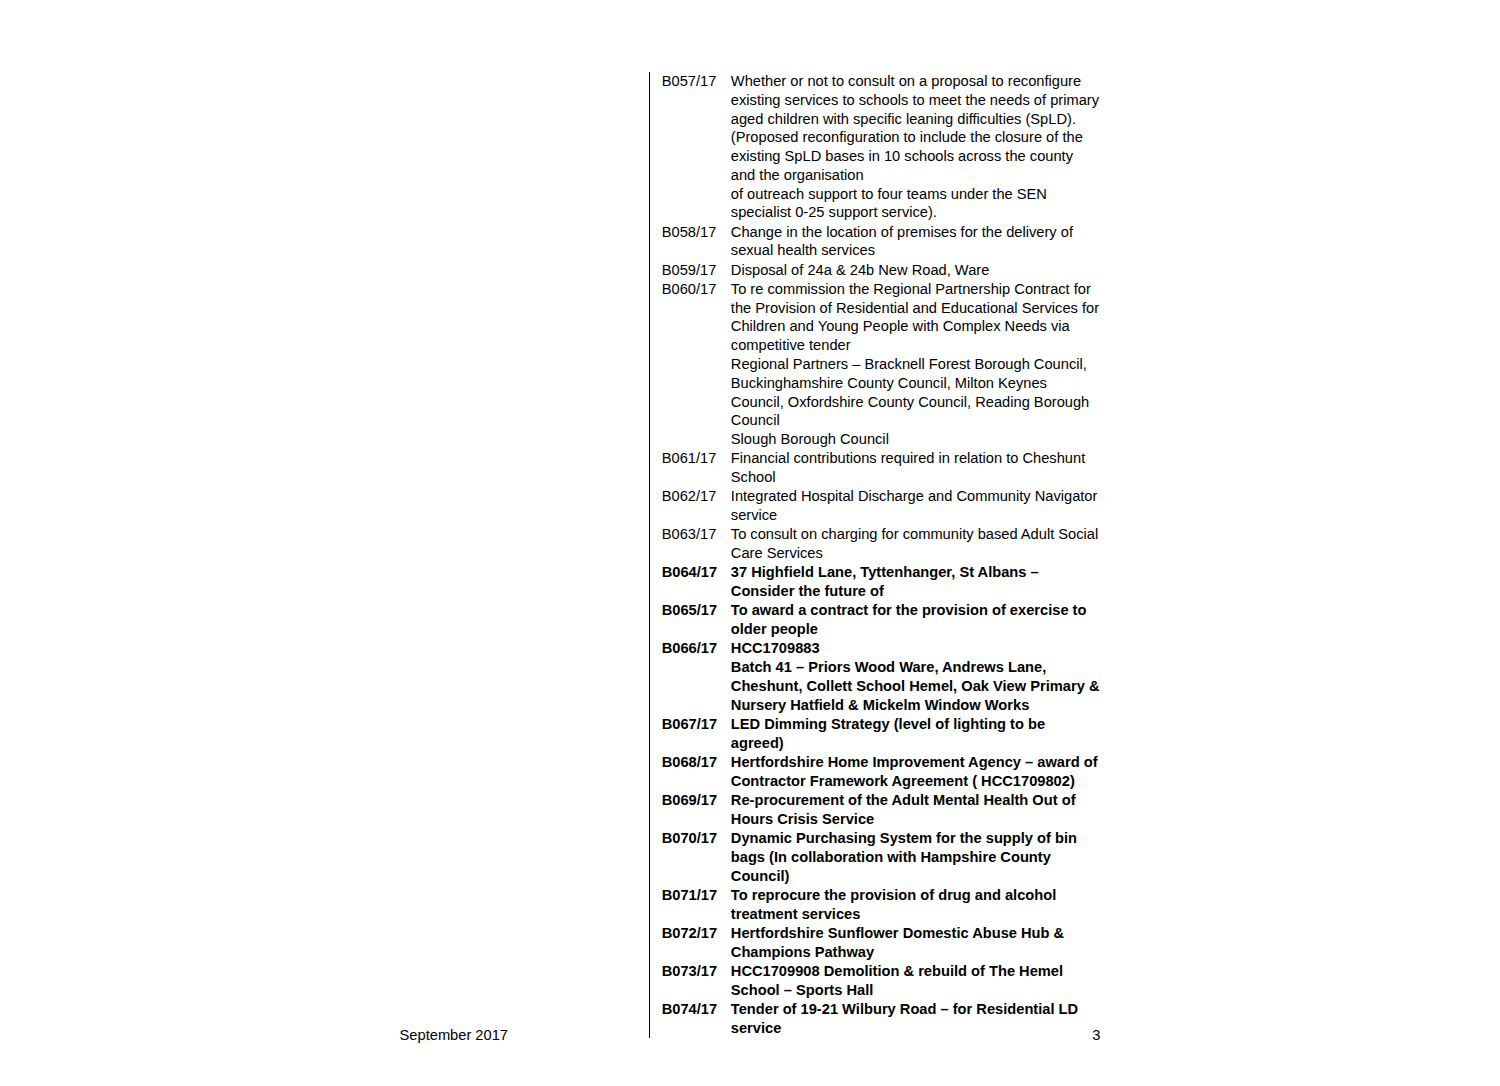| B057/17 | Whether or not to consult on a proposal to reconfigure existing services to schools to meet the needs of primary aged children with specific leaning difficulties (SpLD). (Proposed reconfiguration to include the closure of the existing SpLD bases in 10 schools across the county and the organisation of outreach support to four teams under the SEN specialist 0-25 support service). |
| B058/17 | Change in the location of premises for the delivery of sexual health services |
| B059/17 | Disposal of 24a & 24b New Road, Ware |
| B060/17 | To re commission the Regional Partnership Contract for the Provision of Residential and Educational Services for Children and Young People with Complex Needs via competitive tender Regional Partners – Bracknell Forest Borough Council, Buckinghamshire County Council, Milton Keynes Council, Oxfordshire County Council, Reading Borough Council Slough Borough Council |
| B061/17 | Financial contributions required in relation to Cheshunt School |
| B062/17 | Integrated Hospital Discharge and Community Navigator service |
| B063/17 | To consult on charging for community based Adult Social Care Services |
| B064/17 | 37 Highfield Lane, Tyttenhanger, St Albans – Consider the future of |
| B065/17 | To award a contract for the provision of exercise to older people |
| B066/17 | HCC1709883 Batch 41 – Priors Wood Ware, Andrews Lane, Cheshunt, Collett School Hemel, Oak View Primary & Nursery Hatfield & Mickelm Window Works |
| B067/17 | LED Dimming Strategy (level of lighting to be agreed) |
| B068/17 | Hertfordshire Home Improvement Agency – award of Contractor Framework Agreement ( HCC1709802) |
| B069/17 | Re-procurement of the Adult Mental Health Out of Hours Crisis Service |
| B070/17 | Dynamic Purchasing System for the supply of bin bags (In collaboration with Hampshire County Council) |
| B071/17 | To reprocure the provision of drug and alcohol treatment services |
| B072/17 | Hertfordshire Sunflower Domestic Abuse Hub & Champions Pathway |
| B073/17 | HCC1709908 Demolition & rebuild of The Hemel School – Sports Hall |
| B074/17 | Tender of 19-21 Wilbury Road – for Residential LD service |
September 2017 3